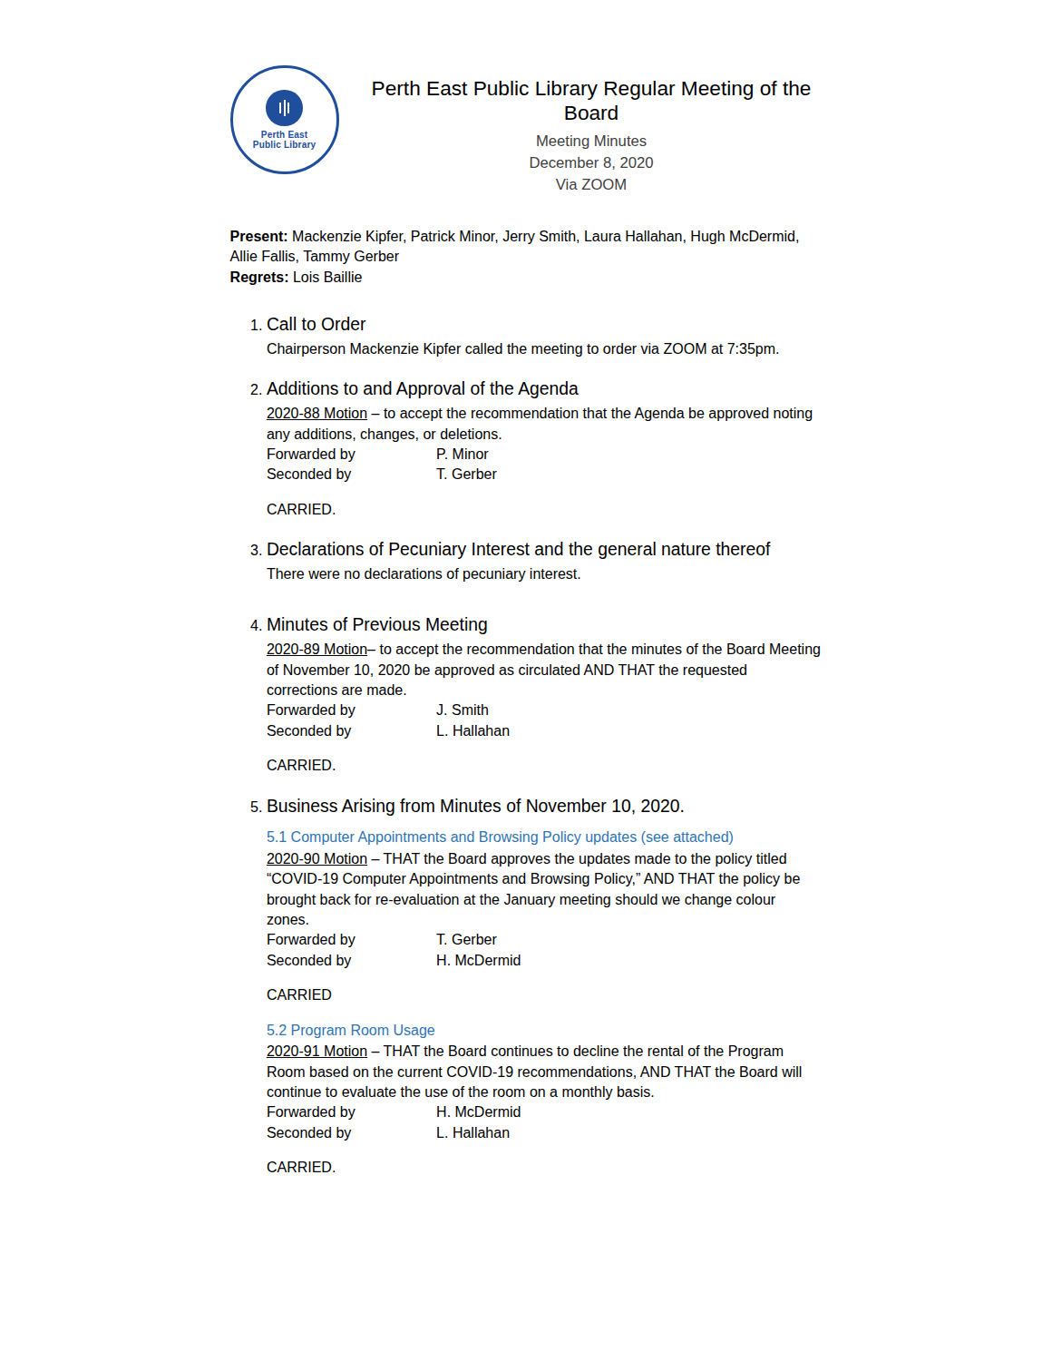Perth East
Public Library
Perth East Public Library Regular Meeting of the Board
Meeting Minutes
December 8, 2020
Via ZOOM
Present: Mackenzie Kipfer, Patrick Minor, Jerry Smith, Laura Hallahan, Hugh McDermid, Allie Fallis, Tammy Gerber
Regrets: Lois Baillie
Call to Order
Chairperson Mackenzie Kipfer called the meeting to order via ZOOM at 7:35pm.
Additions to and Approval of the Agenda
2020-88 Motion – to accept the recommendation that the Agenda be approved noting any additions, changes, or deletions.
| Forwarded by | P. Minor |
| Seconded by | T. Gerber |
CARRIED.
Declarations of Pecuniary Interest and the general nature thereof
There were no declarations of pecuniary interest.
Minutes of Previous Meeting
2020-89 Motion– to accept the recommendation that the minutes of the Board Meeting of November 10, 2020 be approved as circulated AND THAT the requested corrections are made.
| Forwarded by | J. Smith |
| Seconded by | L. Hallahan |
CARRIED.
Business Arising from Minutes of November 10, 2020.
5.1 Computer Appointments and Browsing Policy updates (see attached)
2020-90 Motion – THAT the Board approves the updates made to the policy titled “COVID-19 Computer Appointments and Browsing Policy,” AND THAT the policy be brought back for re-evaluation at the January meeting should we change colour zones.
| Forwarded by | T. Gerber |
| Seconded by | H. McDermid |
CARRIED
5.2 Program Room Usage
2020-91 Motion – THAT the Board continues to decline the rental of the Program Room based on the current COVID-19 recommendations, AND THAT the Board will continue to evaluate the use of the room on a monthly basis.
| Forwarded by | H. McDermid |
| Seconded by | L. Hallahan |
CARRIED.